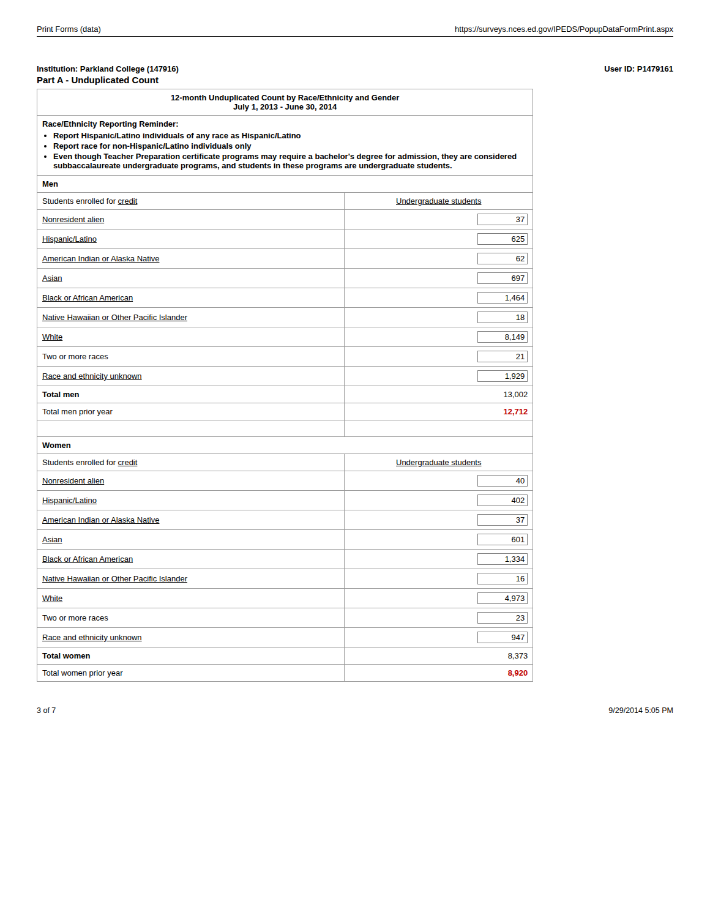Print Forms (data)
https://surveys.nces.ed.gov/IPEDS/PopupDataFormPrint.aspx
Institution: Parkland College (147916)
User ID: P1479161
Part A - Unduplicated Count
| 12-month Unduplicated Count by Race/Ethnicity and Gender July 1, 2013 - June 30, 2014 |
| Race/Ethnicity Reporting Reminder: Report Hispanic/Latino individuals of any race as Hispanic/Latino Report race for non-Hispanic/Latino individuals only Even though Teacher Preparation certificate programs may require a bachelor's degree for admission, they are considered subbaccalaureate undergraduate programs, and students in these programs are undergraduate students. |
| Men |
| Students enrolled for credit | Undergraduate students |
| Nonresident alien | 37 |
| Hispanic/Latino | 625 |
| American Indian or Alaska Native | 62 |
| Asian | 697 |
| Black or African American | 1,464 |
| Native Hawaiian or Other Pacific Islander | 18 |
| White | 8,149 |
| Two or more races | 21 |
| Race and ethnicity unknown | 1,929 |
| Total men | 13,002 |
| Total men prior year | 12,712 |
| Women |
| Students enrolled for credit | Undergraduate students |
| Nonresident alien | 40 |
| Hispanic/Latino | 402 |
| American Indian or Alaska Native | 37 |
| Asian | 601 |
| Black or African American | 1,334 |
| Native Hawaiian or Other Pacific Islander | 16 |
| White | 4,973 |
| Two or more races | 23 |
| Race and ethnicity unknown | 947 |
| Total women | 8,373 |
| Total women prior year | 8,920 |
3 of 7
9/29/2014 5:05 PM